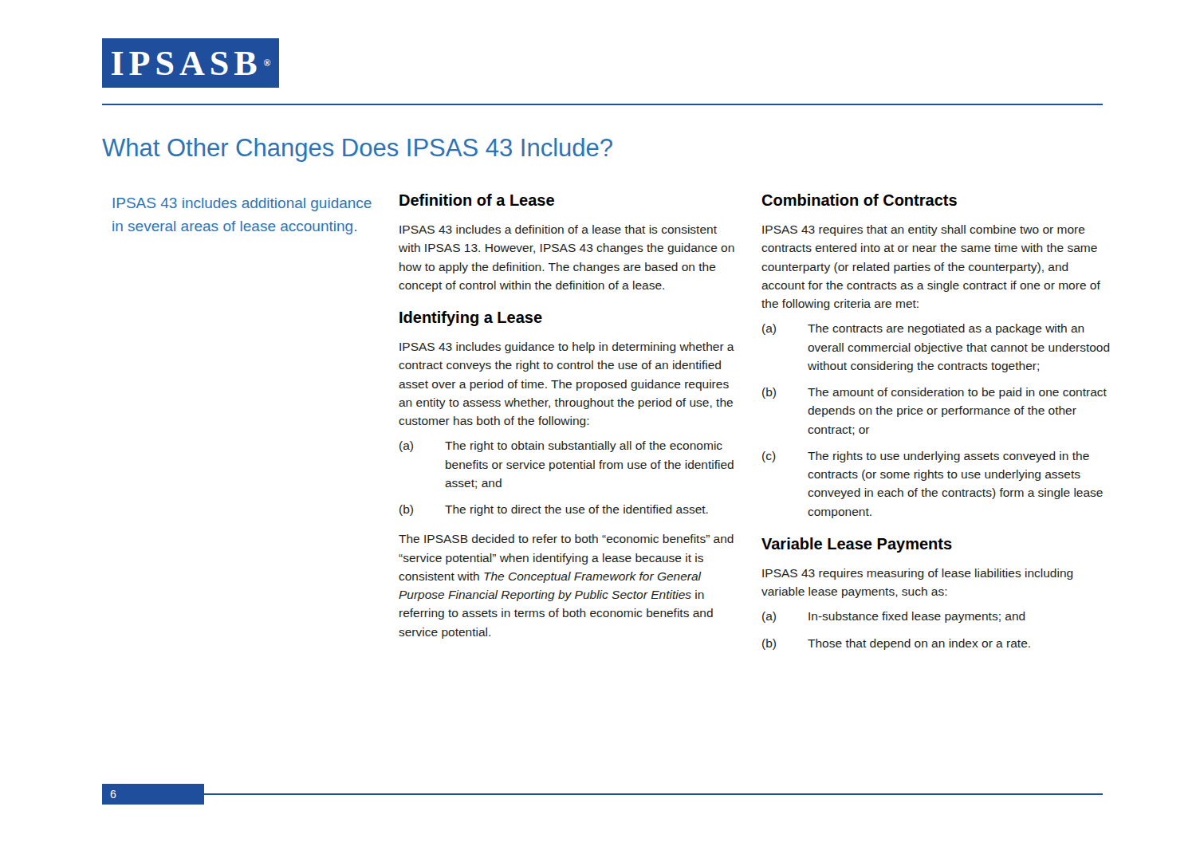IPSASB®
What Other Changes Does IPSAS 43 Include?
IPSAS 43 includes additional guidance in several areas of lease accounting.
Definition of a Lease
IPSAS 43 includes a definition of a lease that is consistent with IPSAS 13. However, IPSAS 43 changes the guidance on how to apply the definition. The changes are based on the concept of control within the definition of a lease.
Identifying a Lease
IPSAS 43 includes guidance to help in determining whether a contract conveys the right to control the use of an identified asset over a period of time. The proposed guidance requires an entity to assess whether, throughout the period of use, the customer has both of the following:
(a) The right to obtain substantially all of the economic benefits or service potential from use of the identified asset; and
(b) The right to direct the use of the identified asset.
The IPSASB decided to refer to both “economic benefits” and “service potential” when identifying a lease because it is consistent with The Conceptual Framework for General Purpose Financial Reporting by Public Sector Entities in referring to assets in terms of both economic benefits and service potential.
Combination of Contracts
IPSAS 43 requires that an entity shall combine two or more contracts entered into at or near the same time with the same counterparty (or related parties of the counterparty), and account for the contracts as a single contract if one or more of the following criteria are met:
(a) The contracts are negotiated as a package with an overall commercial objective that cannot be understood without considering the contracts together;
(b) The amount of consideration to be paid in one contract depends on the price or performance of the other contract; or
(c) The rights to use underlying assets conveyed in the contracts (or some rights to use underlying assets conveyed in each of the contracts) form a single lease component.
Variable Lease Payments
IPSAS 43 requires measuring of lease liabilities including variable lease payments, such as:
(a) In-substance fixed lease payments; and
(b) Those that depend on an index or a rate.
6